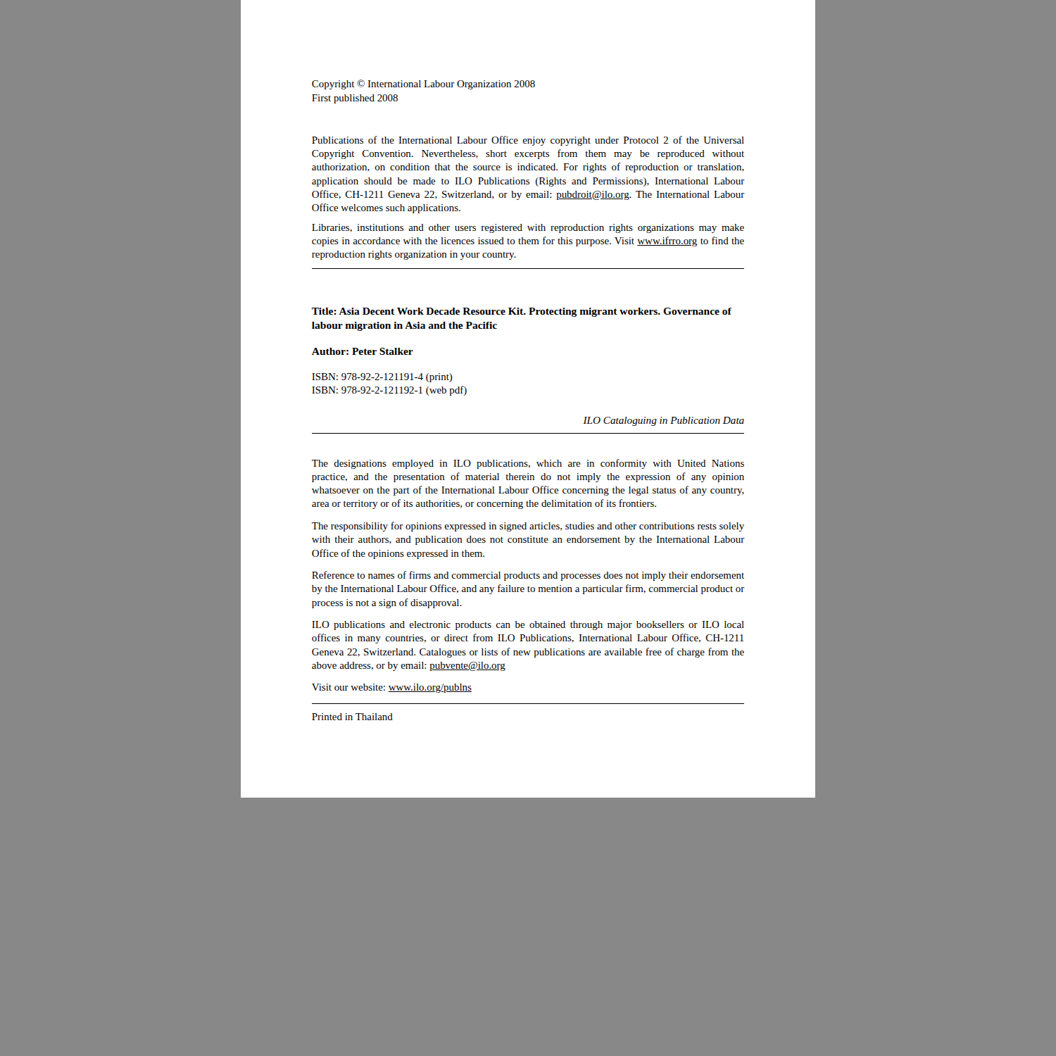Copyright © International Labour Organization 2008
First published 2008
Publications of the International Labour Office enjoy copyright under Protocol 2 of the Universal Copyright Convention. Nevertheless, short excerpts from them may be reproduced without authorization, on condition that the source is indicated. For rights of reproduction or translation, application should be made to ILO Publications (Rights and Permissions), International Labour Office, CH-1211 Geneva 22, Switzerland, or by email: pubdroit@ilo.org. The International Labour Office welcomes such applications.
Libraries, institutions and other users registered with reproduction rights organizations may make copies in accordance with the licences issued to them for this purpose. Visit www.ifrro.org to find the reproduction rights organization in your country.
Title: Asia Decent Work Decade Resource Kit. Protecting migrant workers. Governance of labour migration in Asia and the Pacific
Author: Peter Stalker
ISBN: 978-92-2-121191-4 (print)
ISBN: 978-92-2-121192-1 (web pdf)
ILO Cataloguing in Publication Data
The designations employed in ILO publications, which are in conformity with United Nations practice, and the presentation of material therein do not imply the expression of any opinion whatsoever on the part of the International Labour Office concerning the legal status of any country, area or territory or of its authorities, or concerning the delimitation of its frontiers.
The responsibility for opinions expressed in signed articles, studies and other contributions rests solely with their authors, and publication does not constitute an endorsement by the International Labour Office of the opinions expressed in them.
Reference to names of firms and commercial products and processes does not imply their endorsement by the International Labour Office, and any failure to mention a particular firm, commercial product or process is not a sign of disapproval.
ILO publications and electronic products can be obtained through major booksellers or ILO local offices in many countries, or direct from ILO Publications, International Labour Office, CH-1211 Geneva 22, Switzerland. Catalogues or lists of new publications are available free of charge from the above address, or by email: pubvente@ilo.org
Visit our website: www.ilo.org/publns
Printed in Thailand